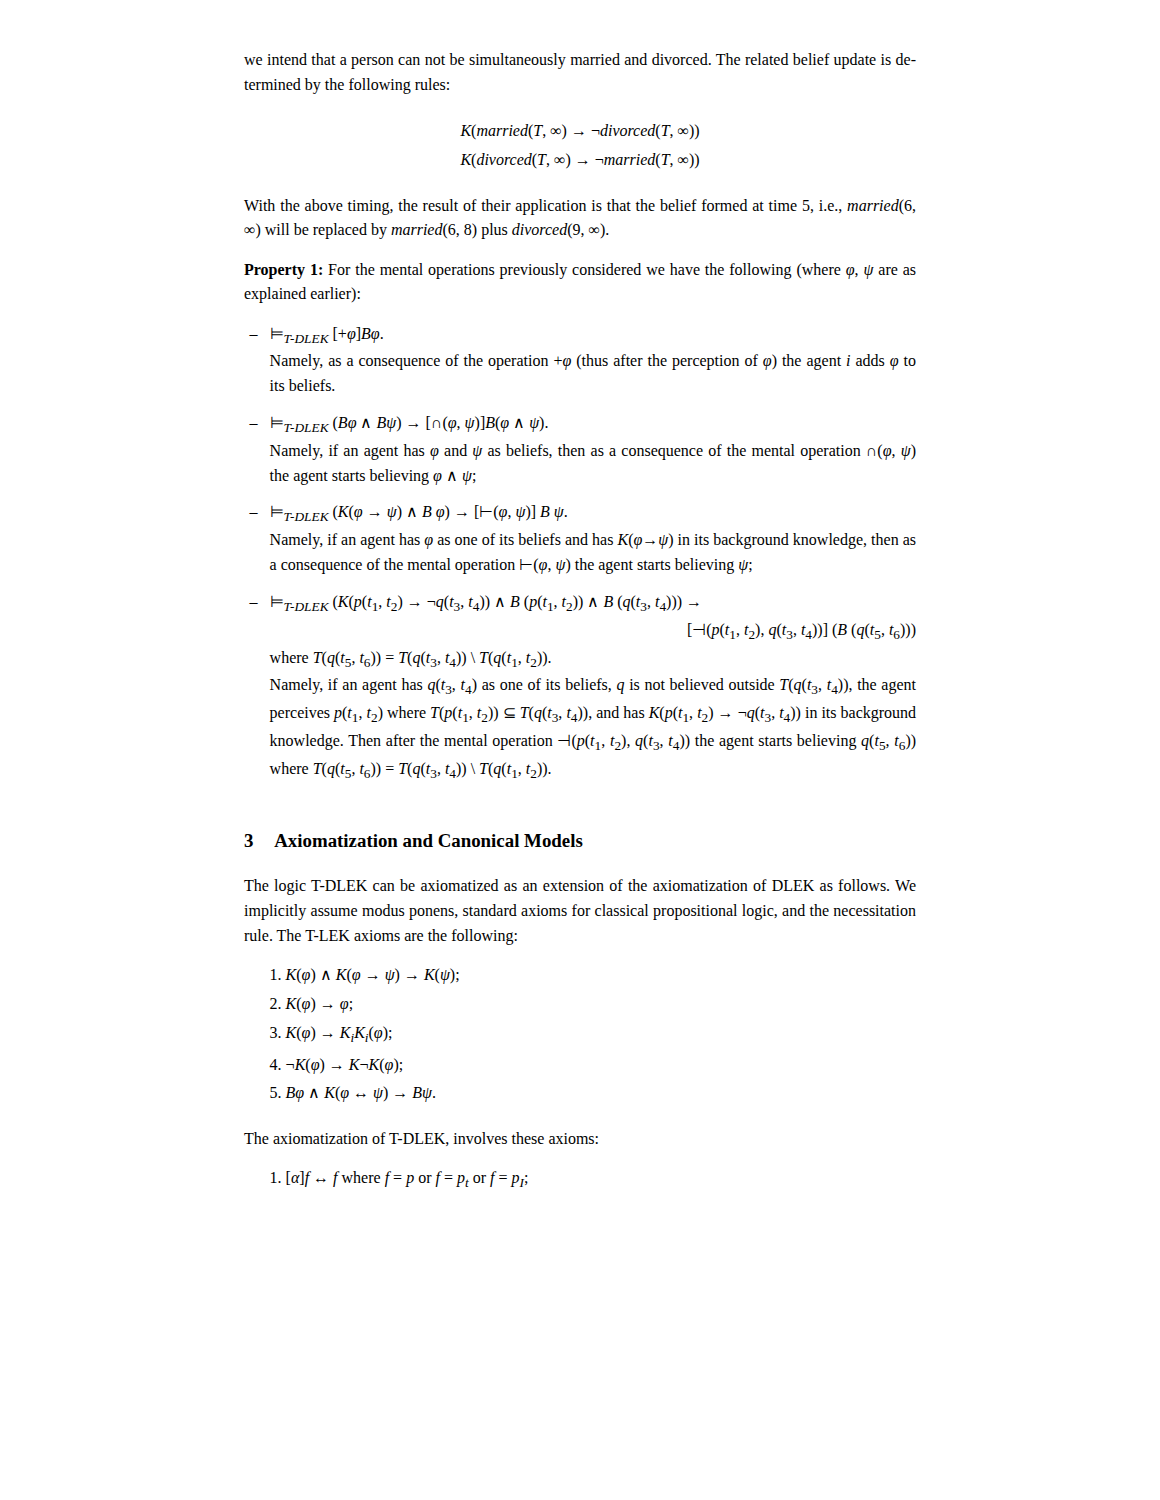we intend that a person can not be simultaneously married and divorced. The related belief update is determined by the following rules:
K(married(T, ∞) → ¬divorced(T, ∞)) K(divorced(T, ∞) → ¬married(T, ∞))
With the above timing, the result of their application is that the belief formed at time 5, i.e., married(6, ∞) will be replaced by married(6, 8) plus divorced(9, ∞).
Property 1: For the mental operations previously considered we have the following (where φ, ψ are as explained earlier):
⊨T-DLEK [+φ]Bφ.
Namely, as a consequence of the operation +φ (thus after the perception of φ) the agent i adds φ to its beliefs.
⊨T-DLEK (Bφ ∧ Bψ) → [∩(φ, ψ)]B(φ ∧ ψ).
Namely, if an agent has φ and ψ as beliefs, then as a consequence of the mental operation ∩(φ, ψ) the agent starts believing φ ∧ ψ;
⊨T-DLEK (K(φ → ψ) ∧ B φ) → [⊢(φ, ψ)] B ψ.
Namely, if an agent has φ as one of its beliefs and has K(φ→ψ) in its background knowledge, then as a consequence of the mental operation ⊢(φ, ψ) the agent starts believing ψ;
⊨T-DLEK (K(p(t1, t2) → ¬q(t3, t4)) ∧ B (p(t1, t2)) ∧ B (q(t3, t4))) → [⊣(p(t1, t2), q(t3, t4))] (B (q(t5, t6))) where T(q(t5, t6)) = T(q(t3, t4)) \ T(q(t1, t2)).
Namely, if an agent has q(t3, t4) as one of its beliefs, q is not believed outside T(q(t3, t4)), the agent perceives p(t1, t2) where T(p(t1, t2)) ⊆ T(q(t3, t4)), and has K(p(t1, t2) → ¬q(t3, t4)) in its background knowledge. Then after the mental operation ⊣(p(t1, t2), q(t3, t4)) the agent starts believing q(t5, t6)) where T(q(t5, t6)) = T(q(t3, t4)) \ T(q(t1, t2)).
3 Axiomatization and Canonical Models
The logic T-DLEK can be axiomatized as an extension of the axiomatization of DLEK as follows. We implicitly assume modus ponens, standard axioms for classical propositional logic, and the necessitation rule. The T-LEK axioms are the following:
K(φ) ∧ K(φ → ψ) → K(ψ);
K(φ) → φ;
K(φ) → KiKi(φ);
¬K(φ) → K¬K(φ);
Bφ ∧ K(φ ↔ ψ) → Bψ.
The axiomatization of T-DLEK, involves these axioms:
[α]f ↔ f where f = p or f = pt or f = pI;